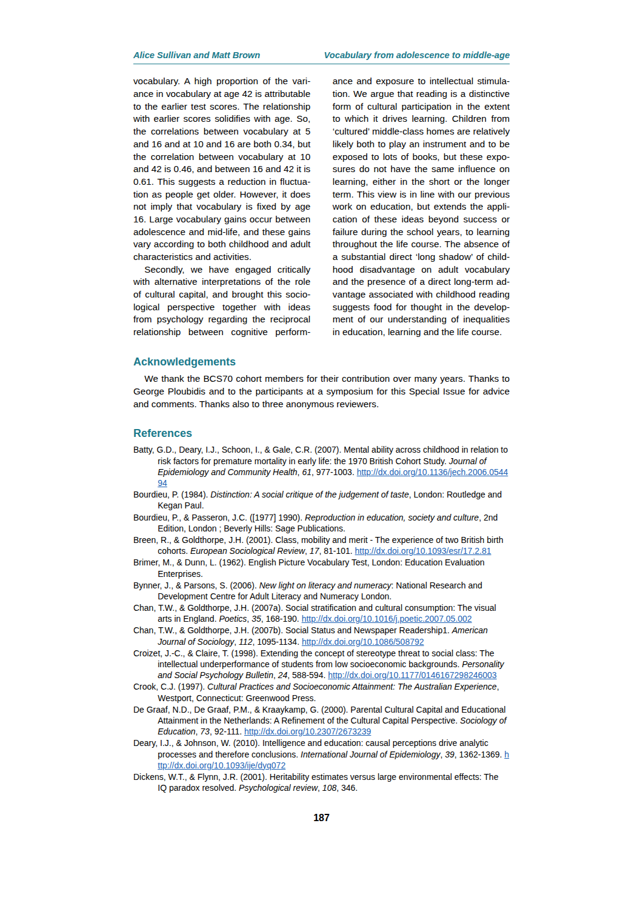Alice Sullivan and Matt Brown Vocabulary from adolescence to middle-age
vocabulary. A high proportion of the variance in vocabulary at age 42 is attributable to the earlier test scores. The relationship with earlier scores solidifies with age. So, the correlations between vocabulary at 5 and 16 and at 10 and 16 are both 0.34, but the correlation between vocabulary at 10 and 42 is 0.46, and between 16 and 42 it is 0.61. This suggests a reduction in fluctuation as people get older. However, it does not imply that vocabulary is fixed by age 16. Large vocabulary gains occur between adolescence and mid-life, and these gains vary according to both childhood and adult characteristics and activities.
Secondly, we have engaged critically with alternative interpretations of the role of cultural capital, and brought this sociological perspective together with ideas from psychology regarding the reciprocal relationship between cognitive perform­ance and exposure to intellectual stimulation. We argue that reading is a distinctive form of cultural participation in the extent to which it drives learning. Children from ‘cultured’ middle-class homes are relatively likely both to play an instrument and to be exposed to lots of books, but these exposures do not have the same influence on learning, either in the short or the longer term. This view is in line with our previous work on education, but extends the application of these ideas beyond success or failure during the school years, to learning throughout the life course. The absence of a substantial direct ‘long shadow’ of childhood disadvantage on adult vocabulary and the presence of a direct long-term advantage associated with childhood reading suggests food for thought in the development of our understanding of inequalities in education, learning and the life course.
Acknowledgements
We thank the BCS70 cohort members for their contribution over many years. Thanks to George Ploubidis and to the participants at a symposium for this Special Issue for advice and comments. Thanks also to three anonymous reviewers.
References
Batty, G.D., Deary, I.J., Schoon, I., & Gale, C.R. (2007). Mental ability across childhood in relation to risk factors for premature mortality in early life: the 1970 British Cohort Study. Journal of Epidemiology and Community Health, 61, 977-1003. http://dx.doi.org/10.1136/jech.2006.054494
Bourdieu, P. (1984). Distinction: A social critique of the judgement of taste, London: Routledge and Kegan Paul.
Bourdieu, P., & Passeron, J.C. ([1977] 1990). Reproduction in education, society and culture, 2nd Edition, London ; Beverly Hills: Sage Publications.
Breen, R., & Goldthorpe, J.H. (2001). Class, mobility and merit - The experience of two British birth cohorts. European Sociological Review, 17, 81-101. http://dx.doi.org/10.1093/esr/17.2.81
Brimer, M., & Dunn, L. (1962). English Picture Vocabulary Test, London: Education Evaluation Enterprises.
Bynner, J., & Parsons, S. (2006). New light on literacy and numeracy: National Research and Development Centre for Adult Literacy and Numeracy London.
Chan, T.W., & Goldthorpe, J.H. (2007a). Social stratification and cultural consumption: The visual arts in England. Poetics, 35, 168-190. http://dx.doi.org/10.1016/j.poetic.2007.05.002
Chan, T.W., & Goldthorpe, J.H. (2007b). Social Status and Newspaper Readership1. American Journal of Sociology, 112, 1095-1134. http://dx.doi.org/10.1086/508792
Croizet, J.-C., & Claire, T. (1998). Extending the concept of stereotype threat to social class: The intellectual underperformance of students from low socioeconomic backgrounds. Personality and Social Psychology Bulletin, 24, 588-594. http://dx.doi.org/10.1177/0146167298246003
Crook, C.J. (1997). Cultural Practices and Socioeconomic Attainment: The Australian Experience, Westport, Connecticut: Greenwood Press.
De Graaf, N.D., De Graaf, P.M., & Kraaykamp, G. (2000). Parental Cultural Capital and Educational Attainment in the Netherlands: A Refinement of the Cultural Capital Perspective. Sociology of Education, 73, 92-111. http://dx.doi.org/10.2307/2673239
Deary, I.J., & Johnson, W. (2010). Intelligence and education: causal perceptions drive analytic processes and therefore conclusions. International Journal of Epidemiology, 39, 1362-1369. http://dx.doi.org/10.1093/ije/dyq072
Dickens, W.T., & Flynn, J.R. (2001). Heritability estimates versus large environmental effects: The IQ paradox resolved. Psychological review, 108, 346.
187